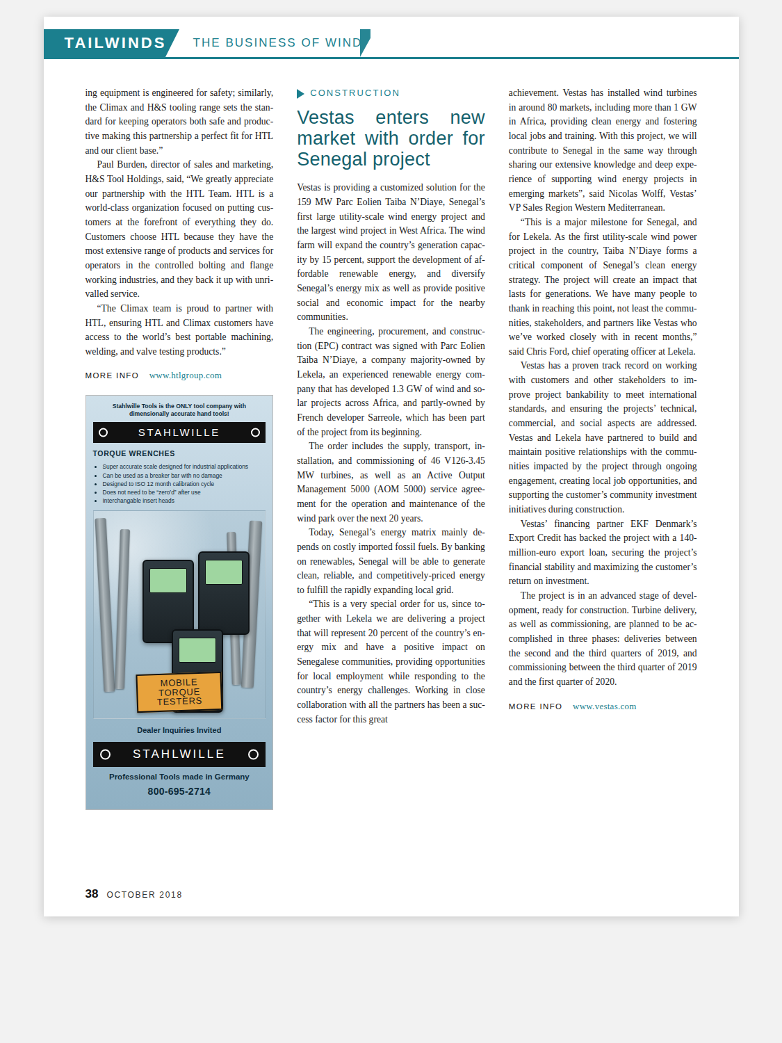TAILWINDS
THE BUSINESS OF WIND
ing equipment is engineered for safety; similarly, the Climax and H&S tooling range sets the standard for keeping operators both safe and productive making this partnership a perfect fit for HTL and our client base.”
Paul Burden, director of sales and marketing, H&S Tool Holdings, said, “We greatly appreciate our partnership with the HTL Team. HTL is a world-class organization focused on putting customers at the forefront of everything they do. Customers choose HTL because they have the most extensive range of products and services for operators in the controlled bolting and flange working industries, and they back it up with unrivalled service.
“The Climax team is proud to partner with HTL, ensuring HTL and Climax customers have access to the world’s best portable machining, welding, and valve testing products.”
MORE INFO www.htlgroup.com
Stahlwille Tools is the ONLY tool company with
dimensionally accurate hand tools!
STAHLWILLE
TORQUE WRENCHES
Super accurate scale designed for industrial applications
Can be used as a breaker bar with no damage
Designed to ISO 12 month calibration cycle
Does not need to be “zero’d” after use
Interchangable insert heads
MOBILE TORQUE
TESTERS
Dealer Inquiries Invited
STAHLWILLE
Professional Tools made in Germany
800-695-2714
CONSTRUCTION
Vestas enters new market with order for Senegal project
Vestas is providing a customized solution for the 159 MW Parc Eolien Taiba N’Diaye, Senegal’s first large utility-scale wind energy project and the largest wind project in West Africa. The wind farm will expand the country’s generation capacity by 15 percent, support the development of affordable renewable energy, and diversify Senegal’s energy mix as well as provide positive social and economic impact for the nearby communities.
The engineering, procurement, and construction (EPC) contract was signed with Parc Eolien Taiba N’Diaye, a company majority-owned by Lekela, an experienced renewable energy company that has developed 1.3 GW of wind and solar projects across Africa, and partly-owned by French developer Sarreole, which has been part of the project from its beginning.
The order includes the supply, transport, installation, and commissioning of 46 V126-3.45 MW turbines, as well as an Active Output Management 5000 (AOM 5000) service agreement for the operation and maintenance of the wind park over the next 20 years.
Today, Senegal’s energy matrix mainly depends on costly imported fossil fuels. By banking on renewables, Senegal will be able to generate clean, reliable, and competitively-priced energy to fulfill the rapidly expanding local grid.
“This is a very special order for us, since together with Lekela we are delivering a project that will represent 20 percent of the country’s energy mix and have a positive impact on Senegalese communities, providing opportunities for local employment while responding to the country’s energy challenges. Working in close collaboration with all the partners has been a success factor for this great
achievement. Vestas has installed wind turbines in around 80 markets, including more than 1 GW in Africa, providing clean energy and fostering local jobs and training. With this project, we will contribute to Senegal in the same way through sharing our extensive knowledge and deep experience of supporting wind energy projects in emerging markets”, said Nicolas Wolff, Vestas’ VP Sales Region Western Mediterranean.
“This is a major milestone for Senegal, and for Lekela. As the first utility-scale wind power project in the country, Taiba N’Diaye forms a critical component of Senegal’s clean energy strategy. The project will create an impact that lasts for generations. We have many people to thank in reaching this point, not least the communities, stakeholders, and partners like Vestas who we’ve worked closely with in recent months,” said Chris Ford, chief operating officer at Lekela.
Vestas has a proven track record on working with customers and other stakeholders to improve project bankability to meet international standards, and ensuring the projects’ technical, commercial, and social aspects are addressed. Vestas and Lekela have partnered to build and maintain positive relationships with the communities impacted by the project through ongoing engagement, creating local job opportunities, and supporting the customer’s community investment initiatives during construction.
Vestas’ financing partner EKF Denmark’s Export Credit has backed the project with a 140-million-euro export loan, securing the project’s financial stability and maximizing the customer’s return on investment.
The project is in an advanced stage of development, ready for construction. Turbine delivery, as well as commissioning, are planned to be accomplished in three phases: deliveries between the second and the third quarters of 2019, and commissioning between the third quarter of 2019 and the first quarter of 2020.
MORE INFO www.vestas.com
38 October 2018